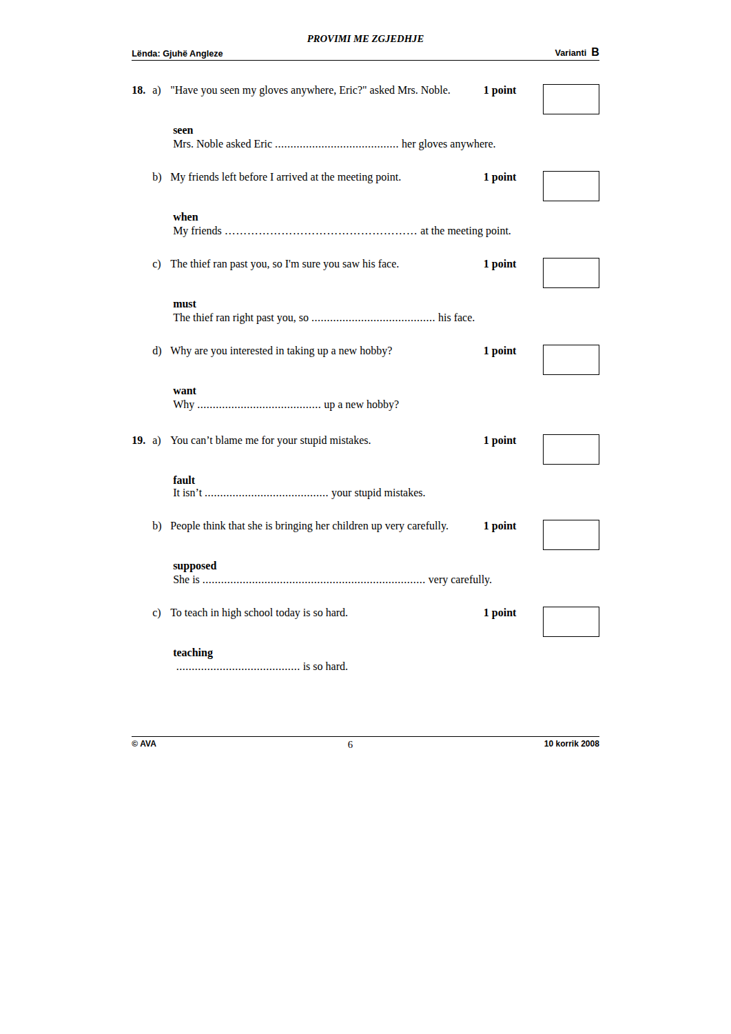PROVIMI ME ZGJEDHJE
Lënda: Gjuhë Angleze Varianti B
18.
a) "Have you seen my gloves anywhere, Eric?" asked Mrs. Noble. 1 point
seen
Mrs. Noble asked Eric ........................................ her gloves anywhere.
b) My friends left before I arrived at the meeting point. 1 point
when
My friends …………………………………………… at the meeting point.
c) The thief ran past you, so I'm sure you saw his face. 1 point
must
The thief ran right past you, so ........................................ his face.
d) Why are you interested in taking up a new hobby? 1 point
want
Why ........................................ up a new hobby?
19.
a) You can’t blame me for your stupid mistakes. 1 point
fault
It isn’t ........................................ your stupid mistakes.
b) People think that she is bringing her children up very carefully. 1 point
supposed
She is ........................................................................ very carefully.
c) To teach in high school today is so hard. 1 point
teaching
........................................ is so hard.
© AVA 6 10 korrik 2008